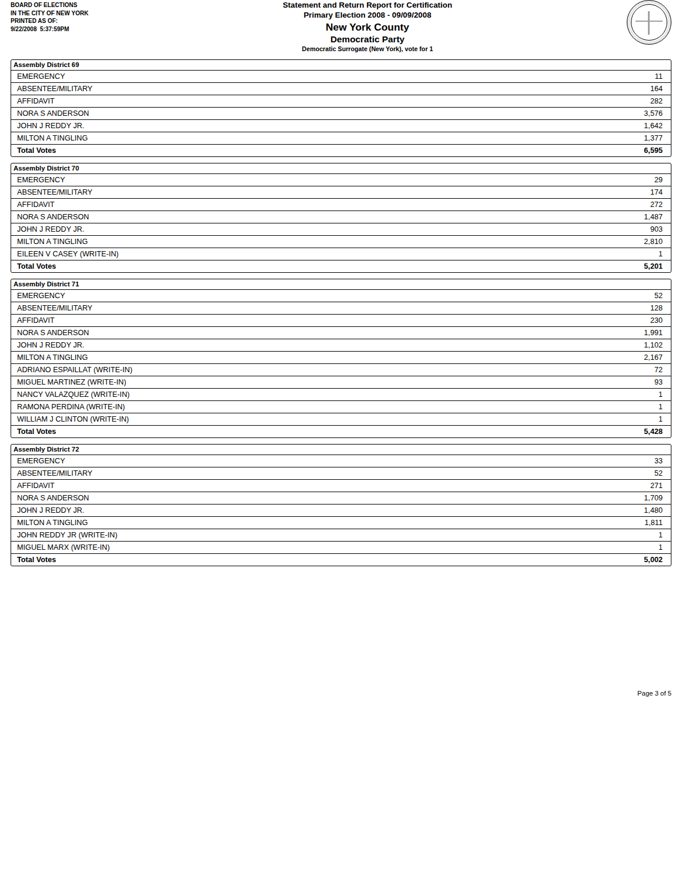BOARD OF ELECTIONS
IN THE CITY OF NEW YORK
PRINTED AS OF:
9/22/2008 5:37:59PM
Statement and Return Report for Certification
Primary Election 2008 - 09/09/2008
New York County
Democratic Party
Democratic Surrogate (New York), vote for 1
Assembly District 69
| EMERGENCY | 11 |
| ABSENTEE/MILITARY | 164 |
| AFFIDAVIT | 282 |
| NORA S ANDERSON | 3,576 |
| JOHN J REDDY JR. | 1,642 |
| MILTON A TINGLING | 1,377 |
| Total Votes | 6,595 |
Assembly District 70
| EMERGENCY | 29 |
| ABSENTEE/MILITARY | 174 |
| AFFIDAVIT | 272 |
| NORA S ANDERSON | 1,487 |
| JOHN J REDDY JR. | 903 |
| MILTON A TINGLING | 2,810 |
| EILEEN V CASEY (WRITE-IN) | 1 |
| Total Votes | 5,201 |
Assembly District 71
| EMERGENCY | 52 |
| ABSENTEE/MILITARY | 128 |
| AFFIDAVIT | 230 |
| NORA S ANDERSON | 1,991 |
| JOHN J REDDY JR. | 1,102 |
| MILTON A TINGLING | 2,167 |
| ADRIANO ESPAILLAT (WRITE-IN) | 72 |
| MIGUEL MARTINEZ (WRITE-IN) | 93 |
| NANCY VALAZQUEZ (WRITE-IN) | 1 |
| RAMONA PERDINA (WRITE-IN) | 1 |
| WILLIAM J CLINTON (WRITE-IN) | 1 |
| Total Votes | 5,428 |
Assembly District 72
| EMERGENCY | 33 |
| ABSENTEE/MILITARY | 52 |
| AFFIDAVIT | 271 |
| NORA S ANDERSON | 1,709 |
| JOHN J REDDY JR. | 1,480 |
| MILTON A TINGLING | 1,811 |
| JOHN REDDY JR (WRITE-IN) | 1 |
| MIGUEL MARX (WRITE-IN) | 1 |
| Total Votes | 5,002 |
Page 3 of 5